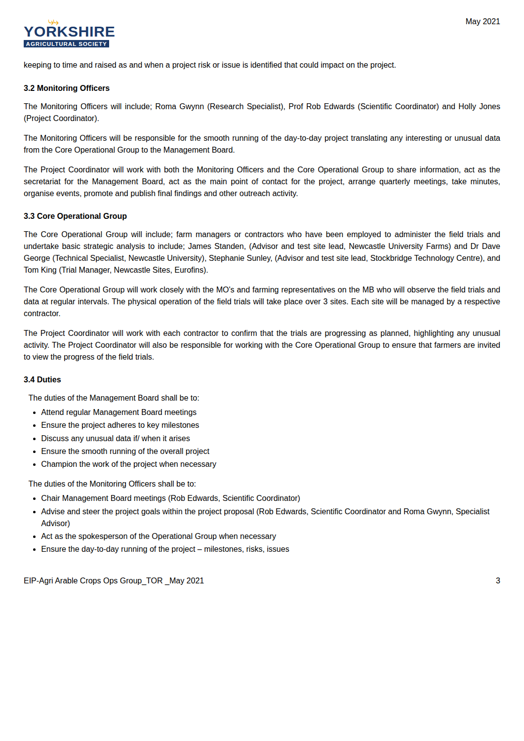⤷⤷ YORKSHIRE AGRICULTURAL SOCIETY
May 2021
keeping to time and raised as and when a project risk or issue is identified that could impact on the project.
3.2 Monitoring Officers
The Monitoring Officers will include; Roma Gwynn (Research Specialist), Prof Rob Edwards (Scientific Coordinator) and Holly Jones (Project Coordinator).
The Monitoring Officers will be responsible for the smooth running of the day-to-day project translating any interesting or unusual data from the Core Operational Group to the Management Board.
The Project Coordinator will work with both the Monitoring Officers and the Core Operational Group to share information, act as the secretariat for the Management Board, act as the main point of contact for the project, arrange quarterly meetings, take minutes, organise events, promote and publish final findings and other outreach activity.
3.3 Core Operational Group
The Core Operational Group will include; farm managers or contractors who have been employed to administer the field trials and undertake basic strategic analysis to include; James Standen, (Advisor and test site lead, Newcastle University Farms) and Dr Dave George (Technical Specialist, Newcastle University), Stephanie Sunley, (Advisor and test site lead, Stockbridge Technology Centre), and Tom King (Trial Manager, Newcastle Sites, Eurofins).
The Core Operational Group will work closely with the MO's and farming representatives on the MB who will observe the field trials and data at regular intervals. The physical operation of the field trials will take place over 3 sites. Each site will be managed by a respective contractor.
The Project Coordinator will work with each contractor to confirm that the trials are progressing as planned, highlighting any unusual activity. The Project Coordinator will also be responsible for working with the Core Operational Group to ensure that farmers are invited to view the progress of the field trials.
3.4 Duties
The duties of the Management Board shall be to:
Attend regular Management Board meetings
Ensure the project adheres to key milestones
Discuss any unusual data if/ when it arises
Ensure the smooth running of the overall project
Champion the work of the project when necessary
The duties of the Monitoring Officers shall be to:
Chair Management Board meetings (Rob Edwards, Scientific Coordinator)
Advise and steer the project goals within the project proposal (Rob Edwards, Scientific Coordinator and Roma Gwynn, Specialist Advisor)
Act as the spokesperson of the Operational Group when necessary
Ensure the day-to-day running of the project – milestones, risks, issues
EIP-Agri Arable Crops Ops Group_TOR _May 2021
3